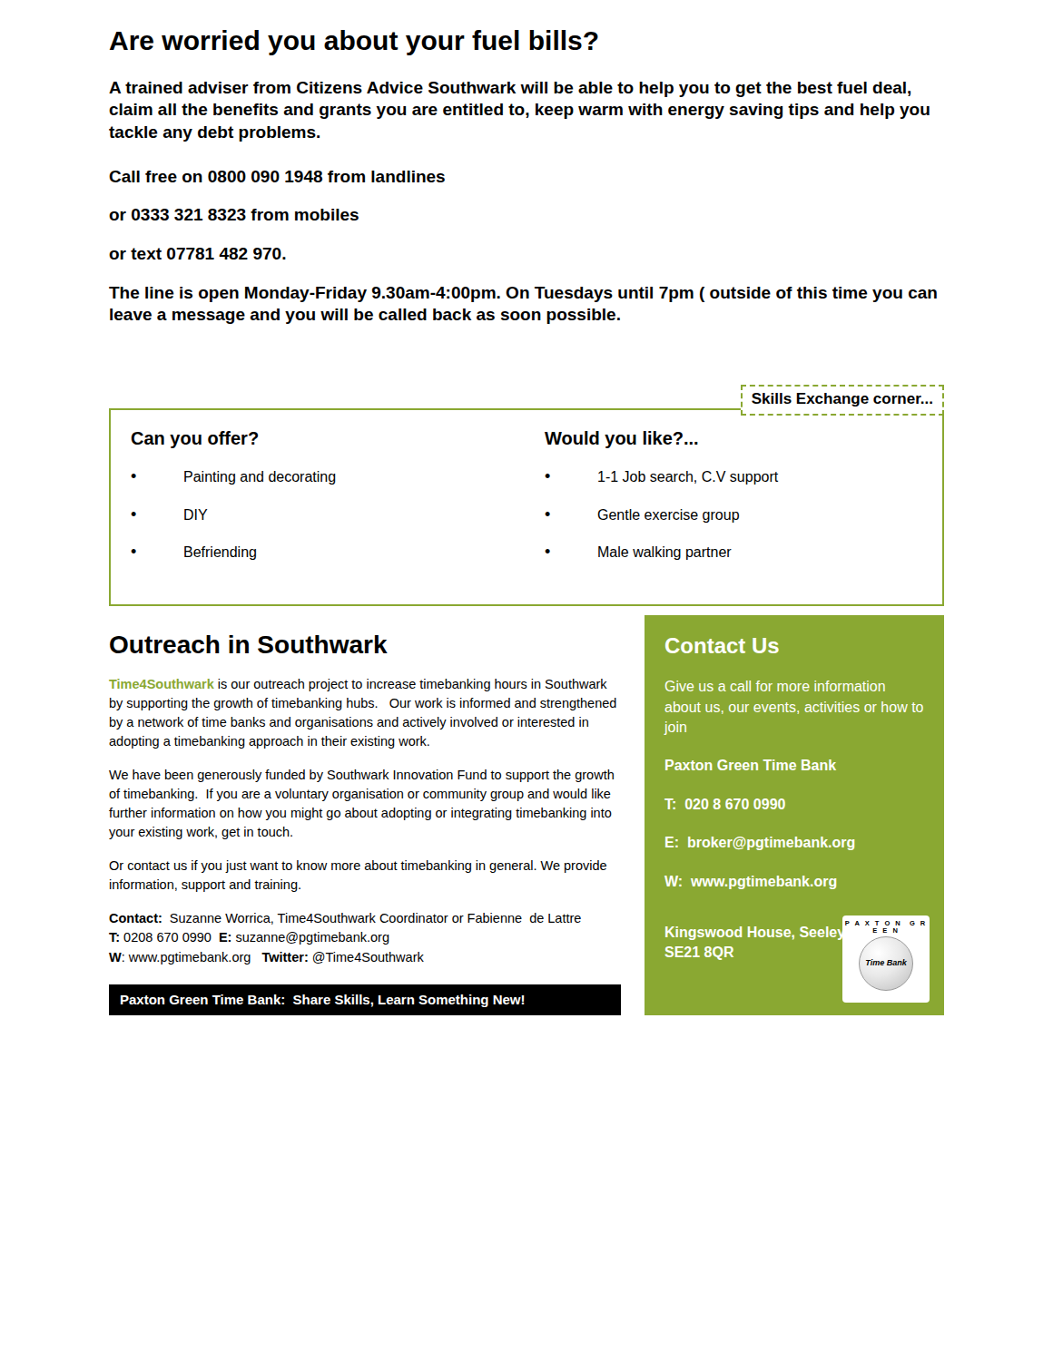Are worried you about your fuel bills?
A trained adviser from Citizens Advice Southwark will be able to help you to get the best fuel deal, claim all the benefits and grants you are entitled to, keep warm with energy saving tips and help you tackle any debt problems.
Call free on 0800 090 1948 from landlines
or 0333 321 8323 from mobiles
or text 07781 482 970.
The line is open Monday-Friday 9.30am-4:00pm. On Tuesdays until 7pm ( outside of this time you can leave a message and you will be called back as soon possible.
Skills Exchange corner...
Can you offer?
Painting and decorating
DIY
Befriending
Would you like?...
1-1 Job search, C.V support
Gentle exercise group
Male walking partner
Outreach in Southwark
Time4Southwark is our outreach project to increase timebanking hours in Southwark by supporting the growth of timebanking hubs. Our work is informed and strengthened by a network of time banks and organisations and actively involved or interested in adopting a timebanking approach in their existing work.
We have been generously funded by Southwark Innovation Fund to support the growth of timebanking. If you are a voluntary organisation or community group and would like further information on how you might go about adopting or integrating timebanking into your existing work, get in touch.
Or contact us if you just want to know more about timebanking in general. We provide information, support and training.
Contact: Suzanne Worrica, Time4Southwark Coordinator or Fabienne de Lattre
T: 0208 670 0990 E: suzanne@pgtimebank.org
W: www.pgtimebank.org Twitter: @Time4Southwark
Paxton Green Time Bank: Share Skills, Learn Something New!
Contact Us
Give us a call for more information about us, our events, activities or how to join
Paxton Green Time Bank
T: 020 8 670 0990
E: broker@pgtimebank.org
W: www.pgtimebank.org
Kingswood House, Seeley Drive, SE21 8QR
P A X T O N G R E E N
Time Bank